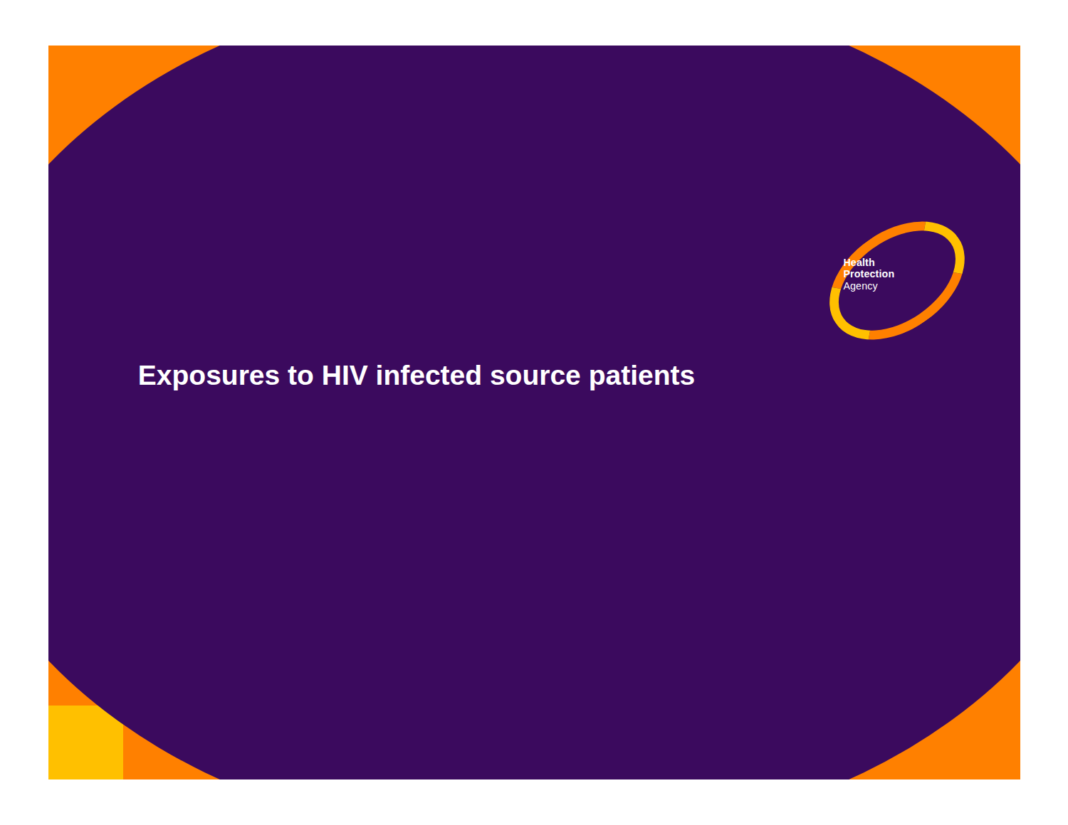Exposures to HIV infected source patients
Health
Protection
Agency